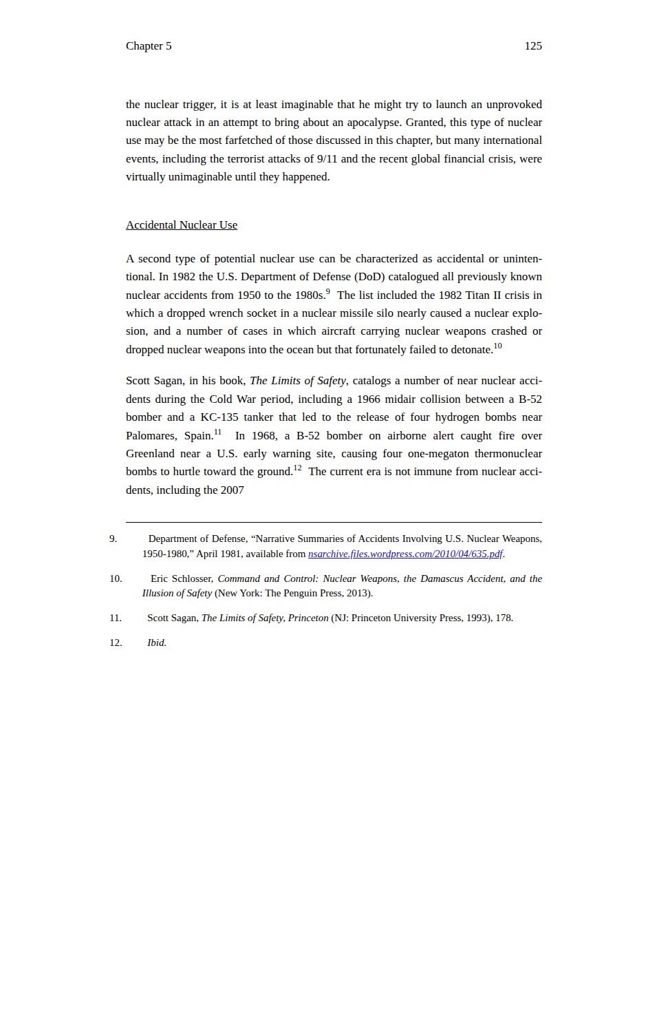Chapter 5
125
the nuclear trigger, it is at least imaginable that he might try to launch an unprovoked nuclear attack in an attempt to bring about an apocalypse. Granted, this type of nuclear use may be the most farfetched of those discussed in this chapter, but many international events, including the terrorist attacks of 9/11 and the recent global financial crisis, were virtually unimaginable until they happened.
Accidental Nuclear Use
A second type of potential nuclear use can be characterized as accidental or unintentional. In 1982 the U.S. Department of Defense (DoD) catalogued all previously known nuclear accidents from 1950 to the 1980s.9 The list included the 1982 Titan II crisis in which a dropped wrench socket in a nuclear missile silo nearly caused a nuclear explosion, and a number of cases in which aircraft carrying nuclear weapons crashed or dropped nuclear weapons into the ocean but that fortunately failed to detonate.10
Scott Sagan, in his book, The Limits of Safety, catalogs a number of near nuclear accidents during the Cold War period, including a 1966 midair collision between a B-52 bomber and a KC-135 tanker that led to the release of four hydrogen bombs near Palomares, Spain.11 In 1968, a B-52 bomber on airborne alert caught fire over Greenland near a U.S. early warning site, causing four one-megaton thermonuclear bombs to hurtle toward the ground.12 The current era is not immune from nuclear accidents, including the 2007
9. Department of Defense, “Narrative Summaries of Accidents Involving U.S. Nuclear Weapons, 1950-1980,” April 1981, available from nsarchive.files.wordpress.com/2010/04/635.pdf.
10. Eric Schlosser, Command and Control: Nuclear Weapons, the Damascus Accident, and the Illusion of Safety (New York: The Penguin Press, 2013).
11. Scott Sagan, The Limits of Safety, Princeton (NJ: Princeton University Press, 1993), 178.
12. Ibid.